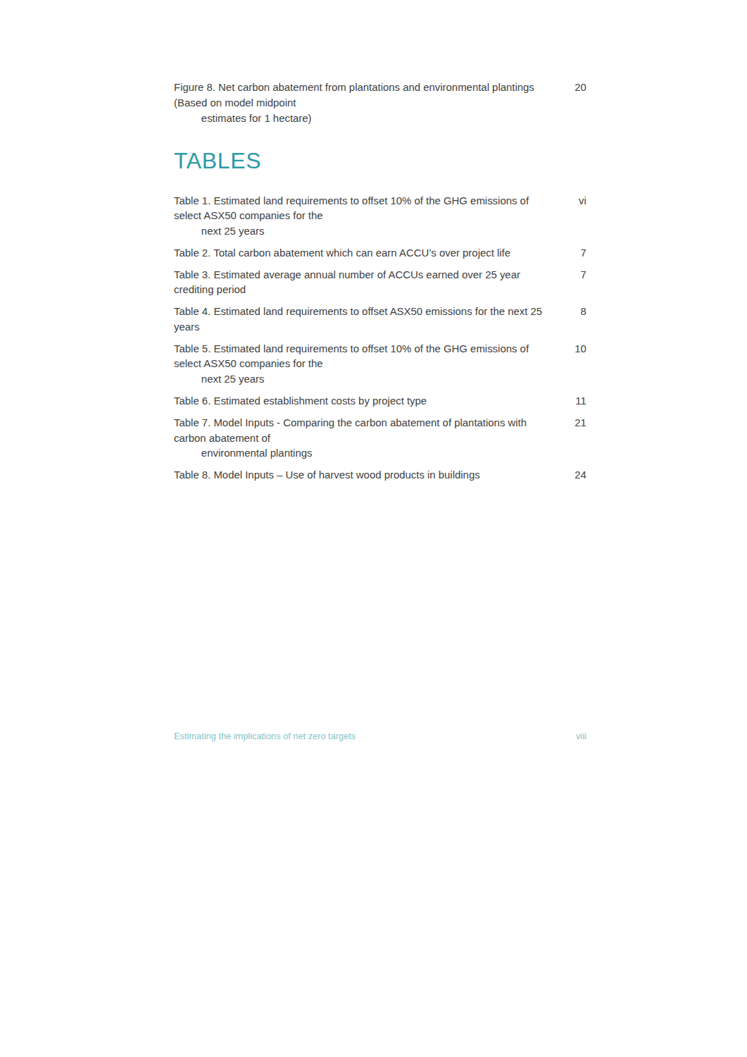Figure 8. Net carbon abatement from plantations and environmental plantings (Based on model midpoint estimates for 1 hectare)
20
TABLES
Table 1. Estimated land requirements to offset 10% of the GHG emissions of select ASX50 companies for the next 25 years
vi
Table 2. Total carbon abatement which can earn ACCU’s over project life
7
Table 3. Estimated average annual number of ACCUs earned over 25 year crediting period
7
Table 4. Estimated land requirements to offset ASX50 emissions for the next 25 years
8
Table 5. Estimated land requirements to offset 10% of the GHG emissions of select ASX50 companies for the next 25 years
10
Table 6. Estimated establishment costs by project type
11
Table 7. Model Inputs - Comparing the carbon abatement of plantations with carbon abatement of environmental plantings
21
Table 8. Model Inputs – Use of harvest wood products in buildings
24
Estimating the implications of net zero targets
viii